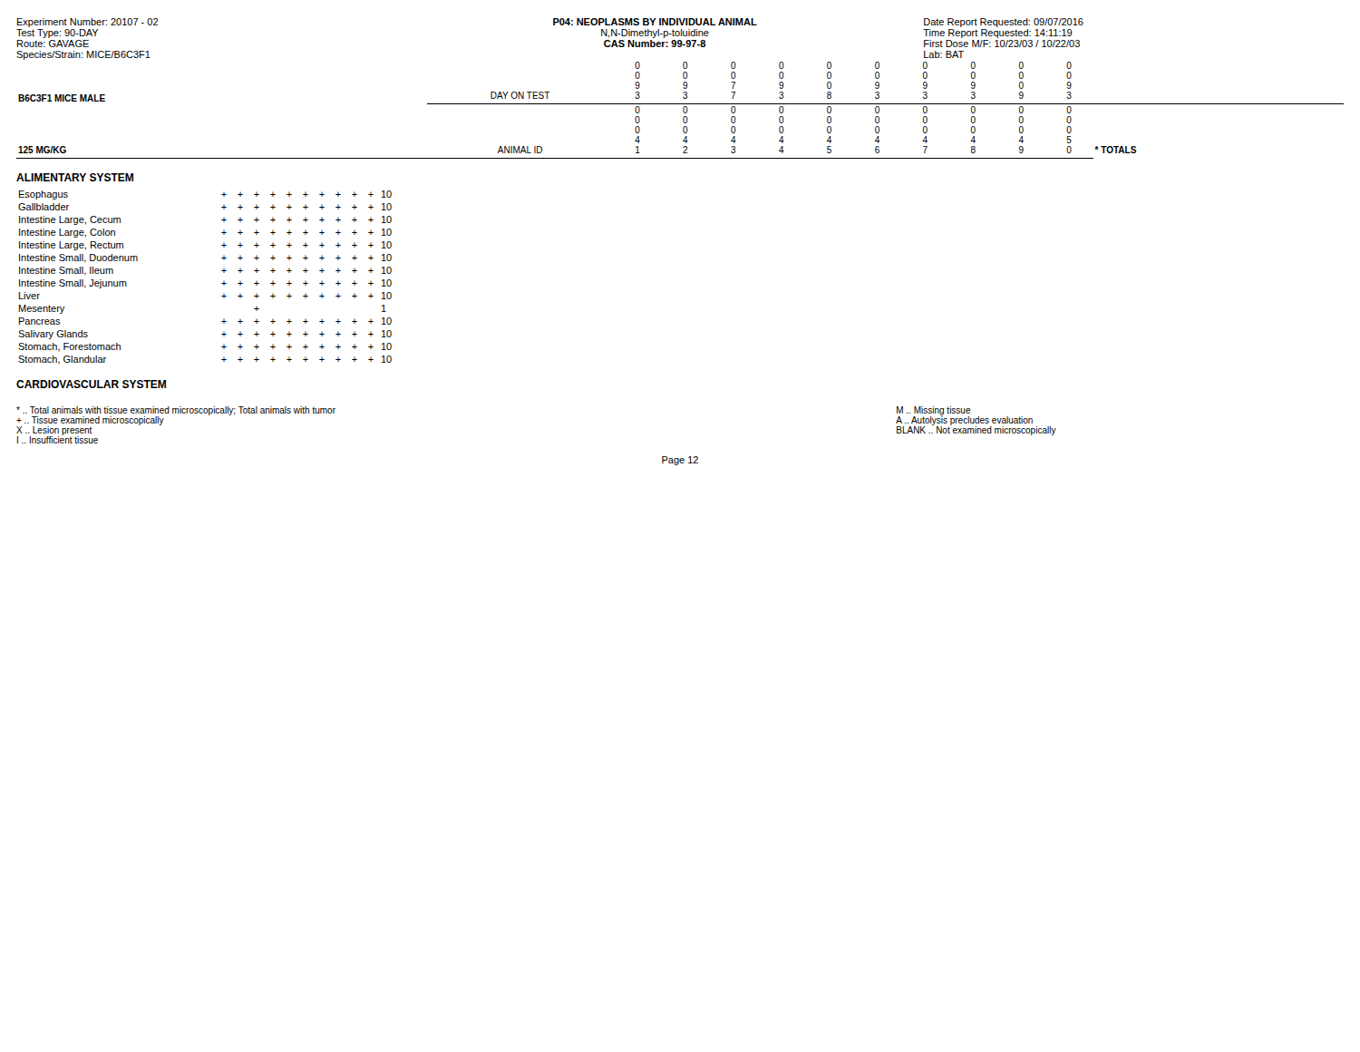| Experiment Number: 20107 - 02 | P04: NEOPLASMS BY INDIVIDUAL ANIMAL | Date Report Requested: 09/07/2016 |
| Test Type: 90-DAY | N,N-Dimethyl-p-toluidine | Time Report Requested: 14:11:19 |
| Route: GAVAGE | CAS Number: 99-97-8 | First Dose M/F: 10/23/03 / 10/22/03 |
| Species/Strain: MICE/B6C3F1 | | Lab: BAT |
| B6C3F1 MICE MALE | DAY ON TEST | 0 0 9 3 | 0 0 9 3 | 0 0 7 7 | 0 0 9 3 | 0 0 0 8 | 0 0 9 3 | 0 0 9 3 | 0 0 9 3 | 0 0 0 9 | 0 0 9 3 | |
| 125 MG/KG | ANIMAL ID | 0 0 0 4 1 | 0 0 0 4 2 | 0 0 0 4 3 | 0 0 0 4 4 | 0 0 0 4 5 | 0 0 0 4 6 | 0 0 0 4 7 | 0 0 0 4 8 | 0 0 0 4 9 | 0 0 0 5 0 | * TOTALS |
ALIMENTARY SYSTEM
| Esophagus | + | + | + | + | + | + | + | + | + | + | 10 |
| Gallbladder | + | + | + | + | + | + | + | + | + | + | 10 |
| Intestine Large, Cecum | + | + | + | + | + | + | + | + | + | + | 10 |
| Intestine Large, Colon | + | + | + | + | + | + | + | + | + | + | 10 |
| Intestine Large, Rectum | + | + | + | + | + | + | + | + | + | + | 10 |
| Intestine Small, Duodenum | + | + | + | + | + | + | + | + | + | + | 10 |
| Intestine Small, Ileum | + | + | + | + | + | + | + | + | + | + | 10 |
| Intestine Small, Jejunum | + | + | + | + | + | + | + | + | + | + | 10 |
| Liver | + | + | + | + | + | + | + | + | + | + | 10 |
| Mesentery | | | + | | | | | | | | 1 |
| Pancreas | + | + | + | + | + | + | + | + | + | + | 10 |
| Salivary Glands | + | + | + | + | + | + | + | + | + | + | 10 |
| Stomach, Forestomach | + | + | + | + | + | + | + | + | + | + | 10 |
| Stomach, Glandular | + | + | + | + | + | + | + | + | + | + | 10 |
CARDIOVASCULAR SYSTEM
| * .. Total animals with tissue examined microscopically; Total animals with tumor | M .. Missing tissue |
| + .. Tissue examined microscopically | A .. Autolysis precludes evaluation |
| X .. Lesion present | BLANK .. Not examined microscopically |
| I .. Insufficient tissue | |
Page 12